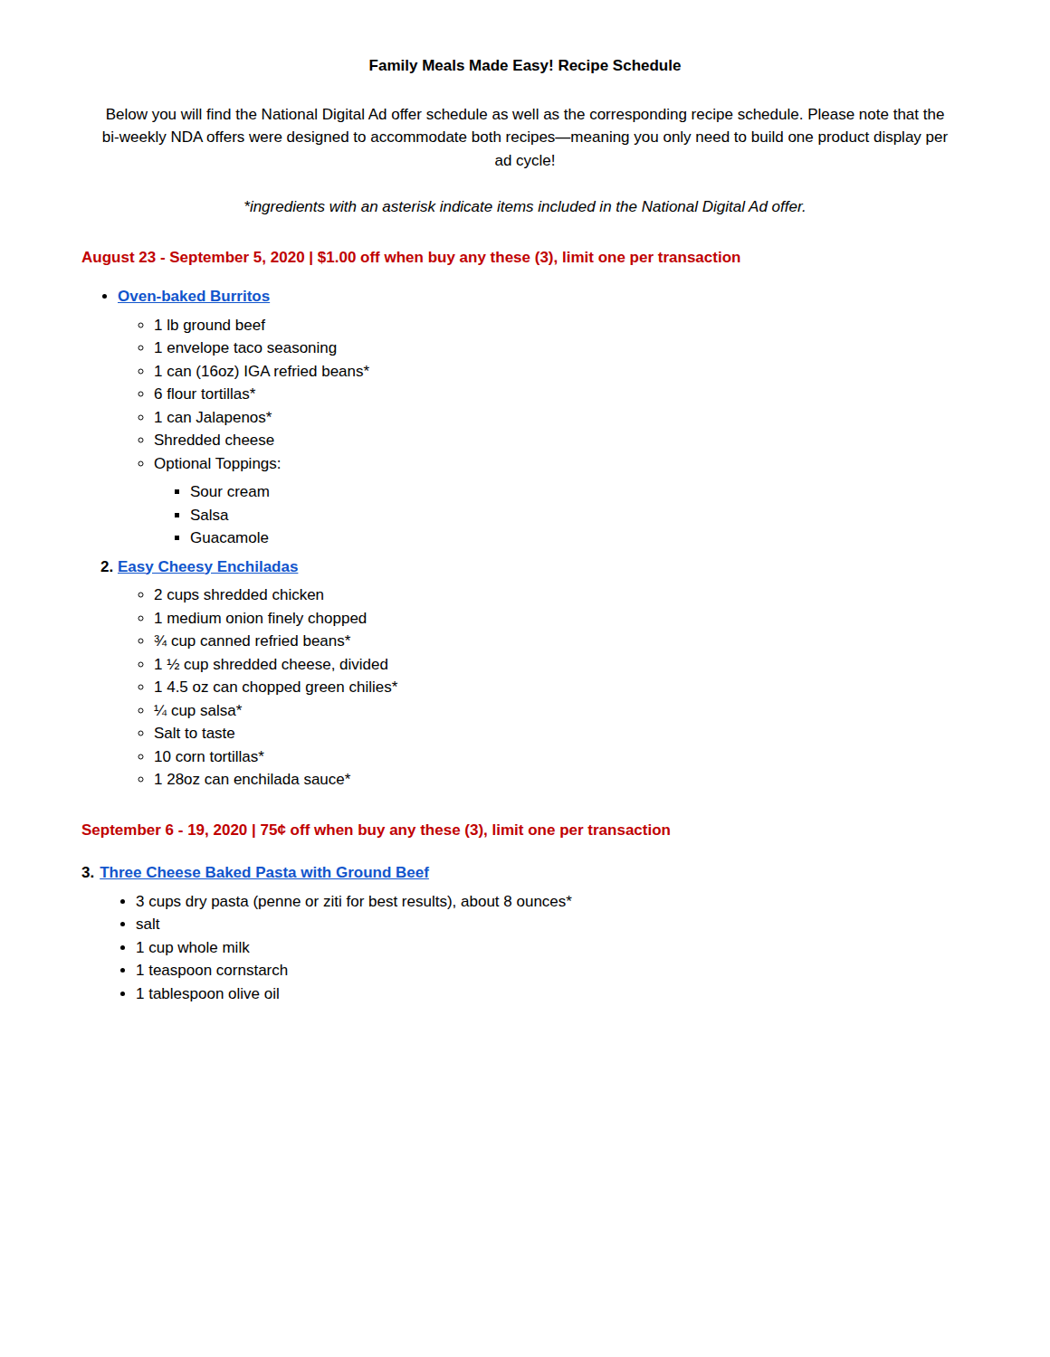Family Meals Made Easy! Recipe Schedule
Below you will find the National Digital Ad offer schedule as well as the corresponding recipe schedule. Please note that the bi-weekly NDA offers were designed to accommodate both recipes—meaning you only need to build one product display per ad cycle!
*ingredients with an asterisk indicate items included in the National Digital Ad offer.
August 23 - September 5, 2020 | $1.00 off when buy any these (3), limit one per transaction
Oven-baked Burritos
1 lb ground beef
1 envelope taco seasoning
1 can (16oz) IGA refried beans*
6 flour tortillas*
1 can Jalapenos*
Shredded cheese
Optional Toppings:
Sour cream
Salsa
Guacamole
Easy Cheesy Enchiladas
2 cups shredded chicken
1 medium onion finely chopped
¾ cup canned refried beans*
1 ½ cup shredded cheese, divided
1 4.5 oz can chopped green chilies*
¼ cup salsa*
Salt to taste
10 corn tortillas*
1 28oz can enchilada sauce*
September 6 - 19, 2020 | 75¢ off when buy any these (3), limit one per transaction
3. Three Cheese Baked Pasta with Ground Beef
3 cups dry pasta (penne or ziti for best results), about 8 ounces*
salt
1 cup whole milk
1 teaspoon cornstarch
1 tablespoon olive oil